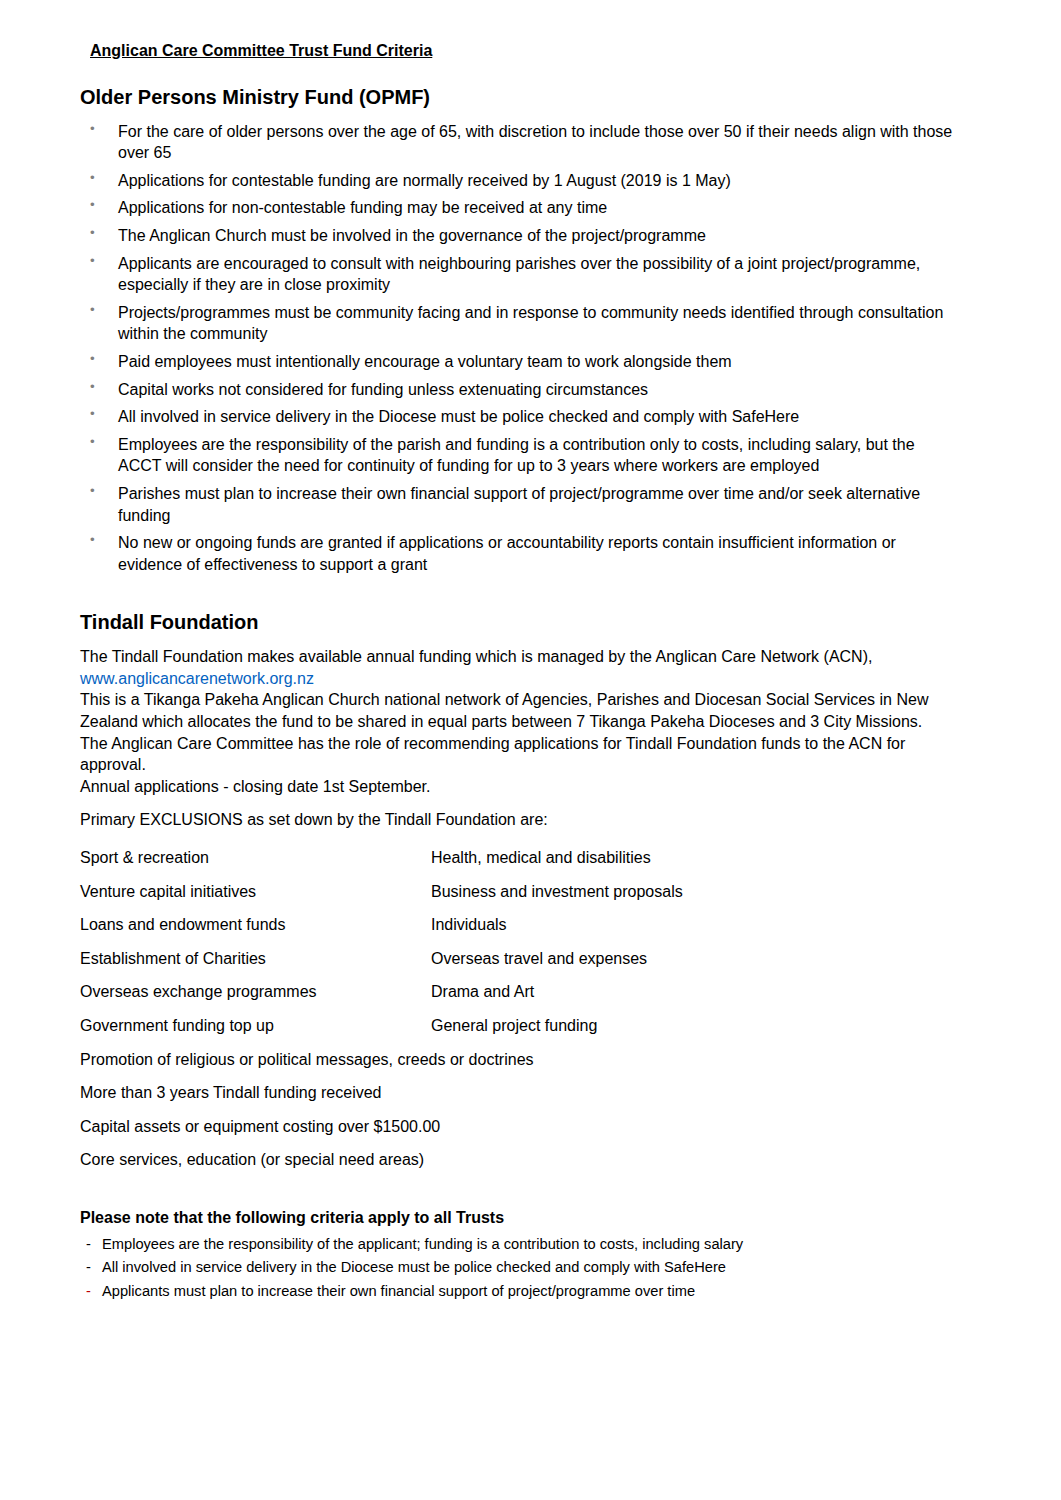Anglican Care Committee Trust Fund Criteria
Older Persons Ministry Fund (OPMF)
For the care of older persons over the age of 65, with discretion to include those over 50 if their needs align with those over 65
Applications for contestable funding are normally received by 1 August (2019 is 1 May)
Applications for non-contestable funding may be received at any time
The Anglican Church must be involved in the governance of the project/programme
Applicants are encouraged to consult with neighbouring parishes over the possibility of a joint project/programme, especially if they are in close proximity
Projects/programmes must be community facing and in response to community needs identified through consultation within the community
Paid employees must intentionally encourage a voluntary team to work alongside them
Capital works not considered for funding unless extenuating circumstances
All involved in service delivery in the Diocese must be police checked and comply with SafeHere
Employees are the responsibility of the parish and funding is a contribution only to costs, including salary, but the ACCT will consider the need for continuity of funding for up to 3 years where workers are employed
Parishes must plan to increase their own financial support of project/programme over time and/or seek alternative funding
No new or ongoing funds are granted if applications or accountability reports contain insufficient information or evidence of effectiveness to support a grant
Tindall Foundation
The Tindall Foundation makes available annual funding which is managed by the Anglican Care Network (ACN), www.anglicancarenetwork.org.nz
This is a Tikanga Pakeha Anglican Church national network of Agencies, Parishes and Diocesan Social Services in New Zealand which allocates the fund to be shared in equal parts between 7 Tikanga Pakeha Dioceses and 3 City Missions.
The Anglican Care Committee has the role of recommending applications for Tindall Foundation funds to the ACN for approval.
Annual applications - closing date 1st September.
Primary EXCLUSIONS as set down by the Tindall Foundation are:
| Sport & recreation | Health, medical and disabilities |
| Venture capital initiatives | Business and investment proposals |
| Loans and endowment funds | Individuals |
| Establishment of Charities | Overseas travel and expenses |
| Overseas exchange programmes | Drama and Art |
| Government funding top up | General project funding |
| Promotion of religious or political messages, creeds or doctrines |
| More than 3 years Tindall funding received |
| Capital assets or equipment costing over $1500.00 |
| Core services, education (or special need areas) |
Please note that the following criteria apply to all Trusts
Employees are the responsibility of the applicant; funding is a contribution to costs, including salary
All involved in service delivery in the Diocese must be police checked and comply with SafeHere
Applicants must plan to increase their own financial support of project/programme over time